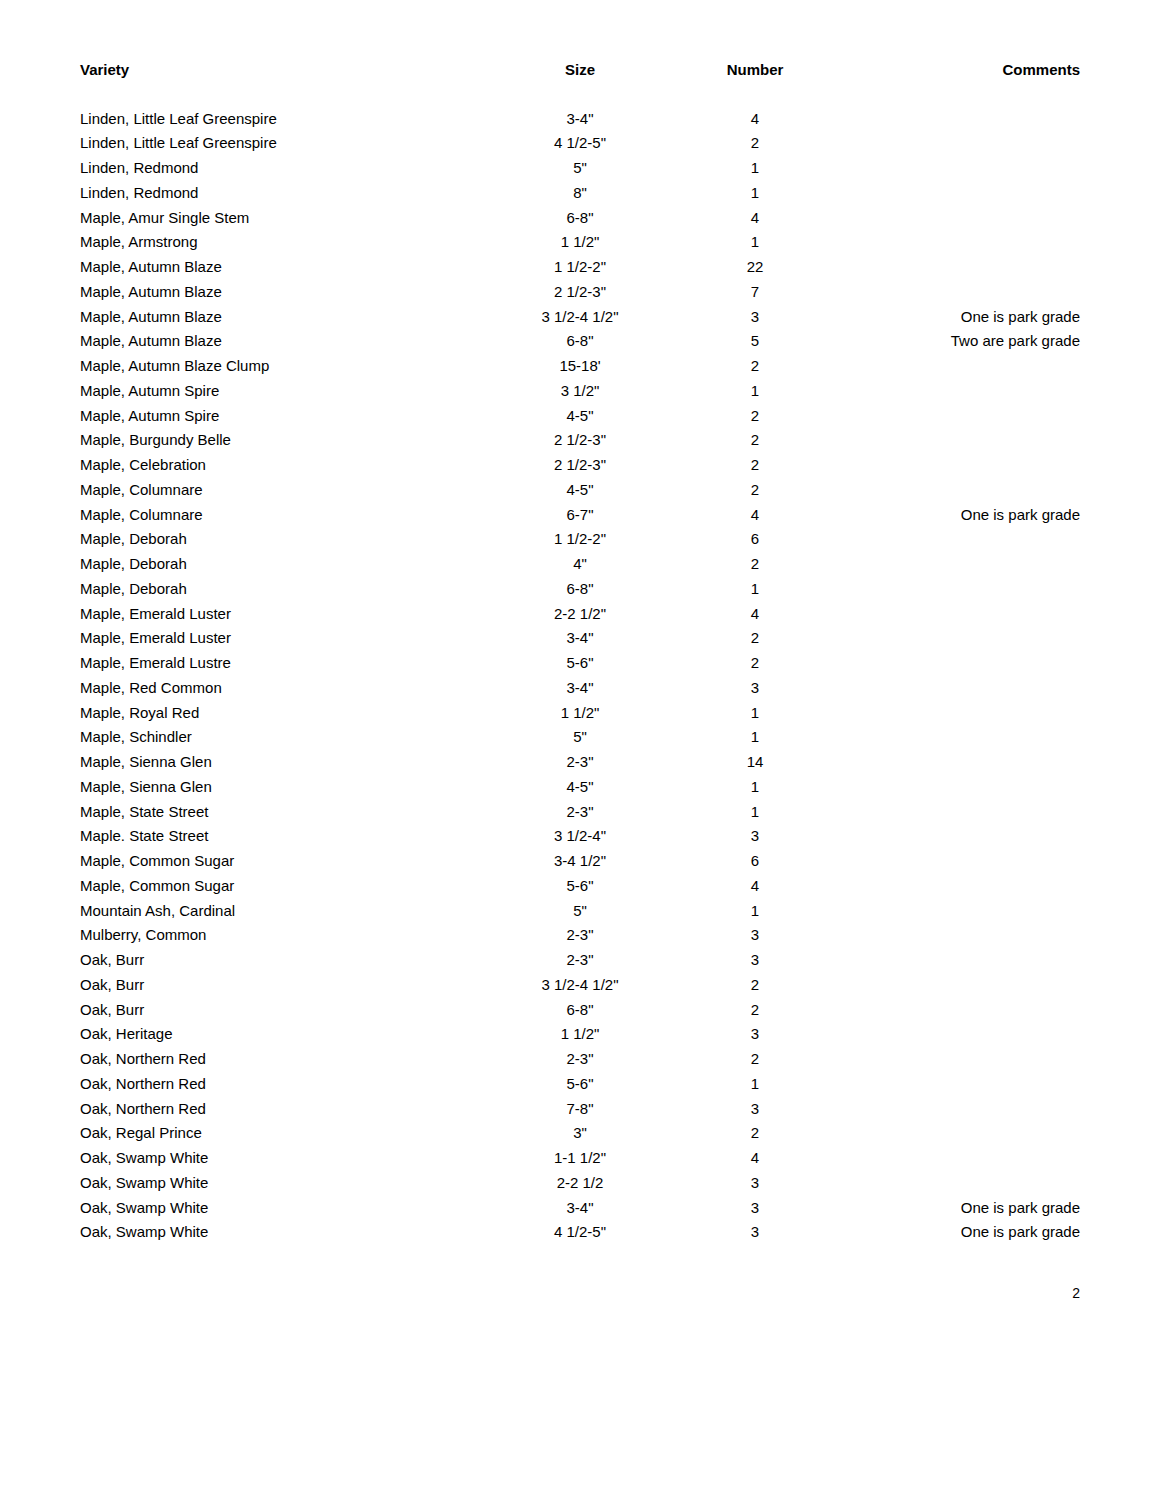| Variety | Size | Number | Comments |
| --- | --- | --- | --- |
| Linden, Little Leaf Greenspire | 3-4" | 4 | |
| Linden, Little Leaf Greenspire | 4 1/2-5" | 2 | |
| Linden, Redmond | 5" | 1 | |
| Linden, Redmond | 8" | 1 | |
| Maple, Amur Single Stem | 6-8" | 4 | |
| Maple, Armstrong | 1 1/2" | 1 | |
| Maple, Autumn Blaze | 1 1/2-2" | 22 | |
| Maple, Autumn Blaze | 2 1/2-3" | 7 | |
| Maple, Autumn Blaze | 3 1/2-4 1/2" | 3 | One is park grade |
| Maple, Autumn Blaze | 6-8" | 5 | Two are park grade |
| Maple, Autumn Blaze Clump | 15-18' | 2 | |
| Maple, Autumn Spire | 3 1/2" | 1 | |
| Maple, Autumn Spire | 4-5" | 2 | |
| Maple, Burgundy Belle | 2 1/2-3" | 2 | |
| Maple, Celebration | 2 1/2-3" | 2 | |
| Maple, Columnare | 4-5" | 2 | |
| Maple, Columnare | 6-7" | 4 | One is park grade |
| Maple, Deborah | 1 1/2-2" | 6 | |
| Maple, Deborah | 4" | 2 | |
| Maple, Deborah | 6-8" | 1 | |
| Maple, Emerald Luster | 2-2 1/2" | 4 | |
| Maple, Emerald Luster | 3-4" | 2 | |
| Maple, Emerald Lustre | 5-6" | 2 | |
| Maple, Red Common | 3-4" | 3 | |
| Maple, Royal Red | 1 1/2" | 1 | |
| Maple, Schindler | 5" | 1 | |
| Maple, Sienna Glen | 2-3" | 14 | |
| Maple, Sienna Glen | 4-5" | 1 | |
| Maple, State Street | 2-3" | 1 | |
| Maple. State Street | 3 1/2-4" | 3 | |
| Maple, Common Sugar | 3-4 1/2" | 6 | |
| Maple, Common Sugar | 5-6" | 4 | |
| Mountain Ash, Cardinal | 5" | 1 | |
| Mulberry, Common | 2-3" | 3 | |
| Oak, Burr | 2-3" | 3 | |
| Oak, Burr | 3 1/2-4 1/2" | 2 | |
| Oak, Burr | 6-8" | 2 | |
| Oak, Heritage | 1 1/2" | 3 | |
| Oak, Northern Red | 2-3" | 2 | |
| Oak, Northern Red | 5-6" | 1 | |
| Oak, Northern Red | 7-8" | 3 | |
| Oak, Regal Prince | 3" | 2 | |
| Oak, Swamp White | 1-1 1/2" | 4 | |
| Oak, Swamp White | 2-2 1/2 | 3 | |
| Oak, Swamp White | 3-4" | 3 | One is park grade |
| Oak, Swamp White | 4 1/2-5" | 3 | One is park grade |
2